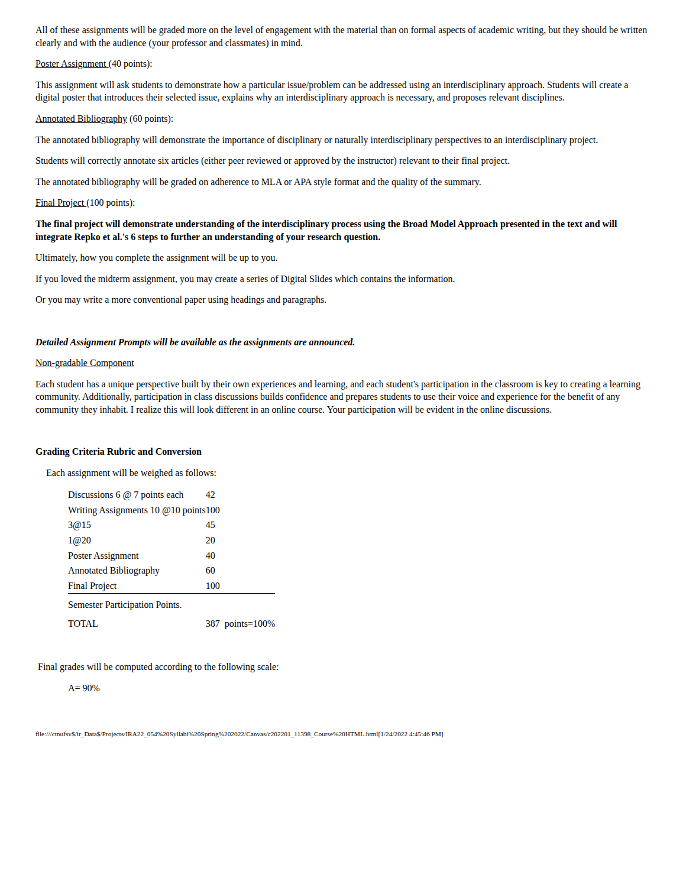All of these assignments will be graded more on the level of engagement with the material than on formal aspects of academic writing, but they should be written clearly and with the audience (your professor and classmates) in mind.
Poster Assignment (40 points):
This assignment will ask students to demonstrate how a particular issue/problem can be addressed using an interdisciplinary approach. Students will create a digital poster that introduces their selected issue, explains why an interdisciplinary approach is necessary, and proposes relevant disciplines.
Annotated Bibliography (60 points):
The annotated bibliography will demonstrate the importance of disciplinary or naturally interdisciplinary perspectives to an interdisciplinary project.
Students will correctly annotate six articles (either peer reviewed or approved by the instructor) relevant to their final project.
The annotated bibliography will be graded on adherence to MLA or APA style format and the quality of the summary.
Final Project (100 points):
The final project will demonstrate understanding of the interdisciplinary process using the Broad Model Approach presented in the text and will integrate Repko et al.'s 6 steps to further an understanding of your research question.
Ultimately, how you complete the assignment will be up to you.
If you loved the midterm assignment, you may create a series of Digital Slides which contains the information.
Or you may write a more conventional paper using headings and paragraphs.
Detailed Assignment Prompts will be available as the assignments are announced.
Non-gradable Component
Each student has a unique perspective built by their own experiences and learning, and each student's participation in the classroom is key to creating a learning community. Additionally, participation in class discussions builds confidence and prepares students to use their voice and experience for the benefit of any community they inhabit. I realize this will look different in an online course. Your participation will be evident in the online discussions.
Grading Criteria Rubric and Conversion
Each assignment will be weighed as follows:
| Discussions 6 @ 7 points each | 42 |
| Writing Assignments 10 @10 points | 100 |
| 3@15 | 45 |
| 1@20 | 20 |
| Poster Assignment | 40 |
| Annotated Bibliography | 60 |
| Final Project | 100 |
| Semester Participation Points. |
| TOTAL | 387 points=100% |
Final grades will be computed according to the following scale:
A= 90%
file:///ctnufsv$/ir_Data$/Projects/IRA22_054%20Syllabi%20Spring%202022/Canvas/c202201_11398_Course%20HTML.html[1/24/2022 4:45:46 PM]